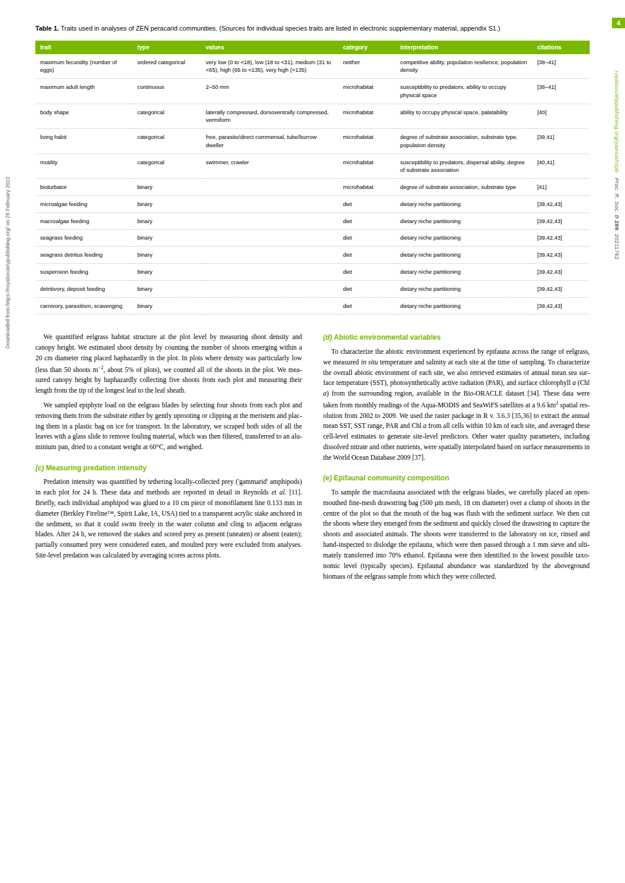4
royalsocietypublishing.org/journal/rspb Proc. R. Soc. B 289: 20211762
Downloaded from https://royalsocietypublishing.org/ on 28 February 2022
Table 1. Traits used in analyses of ZEN peracarid communities. (Sources for individual species traits are listed in electronic supplementary material, appendix S1.)
| trait | type | values | category | interpretation | citations |
| --- | --- | --- | --- | --- | --- |
| maximum fecundity (number of eggs) | ordered categorical | very low (0 to <18), low (18 to <31), medium (31 to <65), high (65 to <135), very high (>135) | neither | competitive ability, population resilience, population density | [38–41] |
| maximum adult length | continuous | 2–50 mm | microhabitat | susceptibility to predators, ability to occupy physical space | [38–41] |
| body shape | categorical | laterally compressed, dorsoventrally compressed, vermiform | microhabitat | ability to occupy physical space, palatability | [40] |
| living habit | categorical | free, parasite/direct commensal, tube/burrow dweller | microhabitat | degree of substrate association, substrate type, population density | [39,41] |
| motility | categorical | swimmer, crawler | microhabitat | susceptibility to predators, dispersal ability, degree of substrate association | [40,41] |
| bioturbator | binary | | microhabitat | degree of substrate association, substrate type | [41] |
| microalgae feeding | binary | | diet | dietary niche partitioning | [39,42,43] |
| macroalgae feeding | binary | | diet | dietary niche partitioning | [39,42,43] |
| seagrass feeding | binary | | diet | dietary niche partitioning | [39,42,43] |
| seagrass detritus feeding | binary | | diet | dietary niche partitioning | [39,42,43] |
| suspension feeding | binary | | diet | dietary niche partitioning | [39,42,43] |
| detritivory, deposit feeding | binary | | diet | dietary niche partitioning | [39,42,43] |
| carnivory, parasitism, scavenging | binary | | diet | dietary niche partitioning | [39,42,43] |
We quantified eelgrass habitat structure at the plot level by measuring shoot density and canopy height. We estimated shoot density by counting the number of shoots emerging within a 20 cm diameter ring placed haphazardly in the plot. In plots where density was particularly low (less than 50 shoots m−2, about 5% of plots), we counted all of the shoots in the plot. We measured canopy height by haphazardly collecting five shoots from each plot and measuring their length from the tip of the longest leaf to the leaf sheath.
We sampled epiphyte load on the eelgrass blades by selecting four shoots from each plot and removing them from the substrate either by gently uprooting or clipping at the meristem and placing them in a plastic bag on ice for transport. In the laboratory, we scraped both sides of all the leaves with a glass slide to remove fouling material, which was then filtered, transferred to an aluminium pan, dried to a constant weight at 60°C, and weighed.
(c) Measuring predation intensity
Predation intensity was quantified by tethering locally-collected prey ('gammarid' amphipods) in each plot for 24 h. These data and methods are reported in detail in Reynolds et al. [11]. Briefly, each individual amphipod was glued to a 10 cm piece of monofilament line 0.133 mm in diameter (Berkley Fireline™, Spirit Lake, IA, USA) tied to a transparent acrylic stake anchored in the sediment, so that it could swim freely in the water column and cling to adjacent eelgrass blades. After 24 h, we removed the stakes and scored prey as present (uneaten) or absent (eaten); partially consumed prey were considered eaten, and moulted prey were excluded from analyses. Site-level predation was calculated by averaging scores across plots.
(d) Abiotic environmental variables
To characterize the abiotic environment experienced by epifauna across the range of eelgrass, we measured in situ temperature and salinity at each site at the time of sampling. To characterize the overall abiotic environment of each site, we also retrieved estimates of annual mean sea surface temperature (SST), photosynthetically active radiation (PAR), and surface chlorophyll a (Chl a) from the surrounding region, available in the Bio-ORACLE dataset [34]. These data were taken from monthly readings of the Aqua-MODIS and SeaWiFS satellites at a 9.6 km2 spatial resolution from 2002 to 2009. We used the raster package in R v. 3.6.3 [35,36] to extract the annual mean SST, SST range, PAR and Chl a from all cells within 10 km of each site, and averaged these cell-level estimates to generate site-level predictors. Other water quality parameters, including dissolved nitrate and other nutrients, were spatially interpolated based on surface measurements in the World Ocean Database 2009 [37].
(e) Epifaunal community composition
To sample the macrofauna associated with the eelgrass blades, we carefully placed an open-mouthed fine-mesh drawstring bag (500 µm mesh, 18 cm diameter) over a clump of shoots in the centre of the plot so that the mouth of the bag was flush with the sediment surface. We then cut the shoots where they emerged from the sediment and quickly closed the drawstring to capture the shoots and associated animals. The shoots were transferred to the laboratory on ice, rinsed and hand-inspected to dislodge the epifauna, which were then passed through a 1 mm sieve and ultimately transferred into 70% ethanol. Epifauna were then identified to the lowest possible taxonomic level (typically species). Epifaunal abundance was standardized by the aboveground biomass of the eelgrass sample from which they were collected.